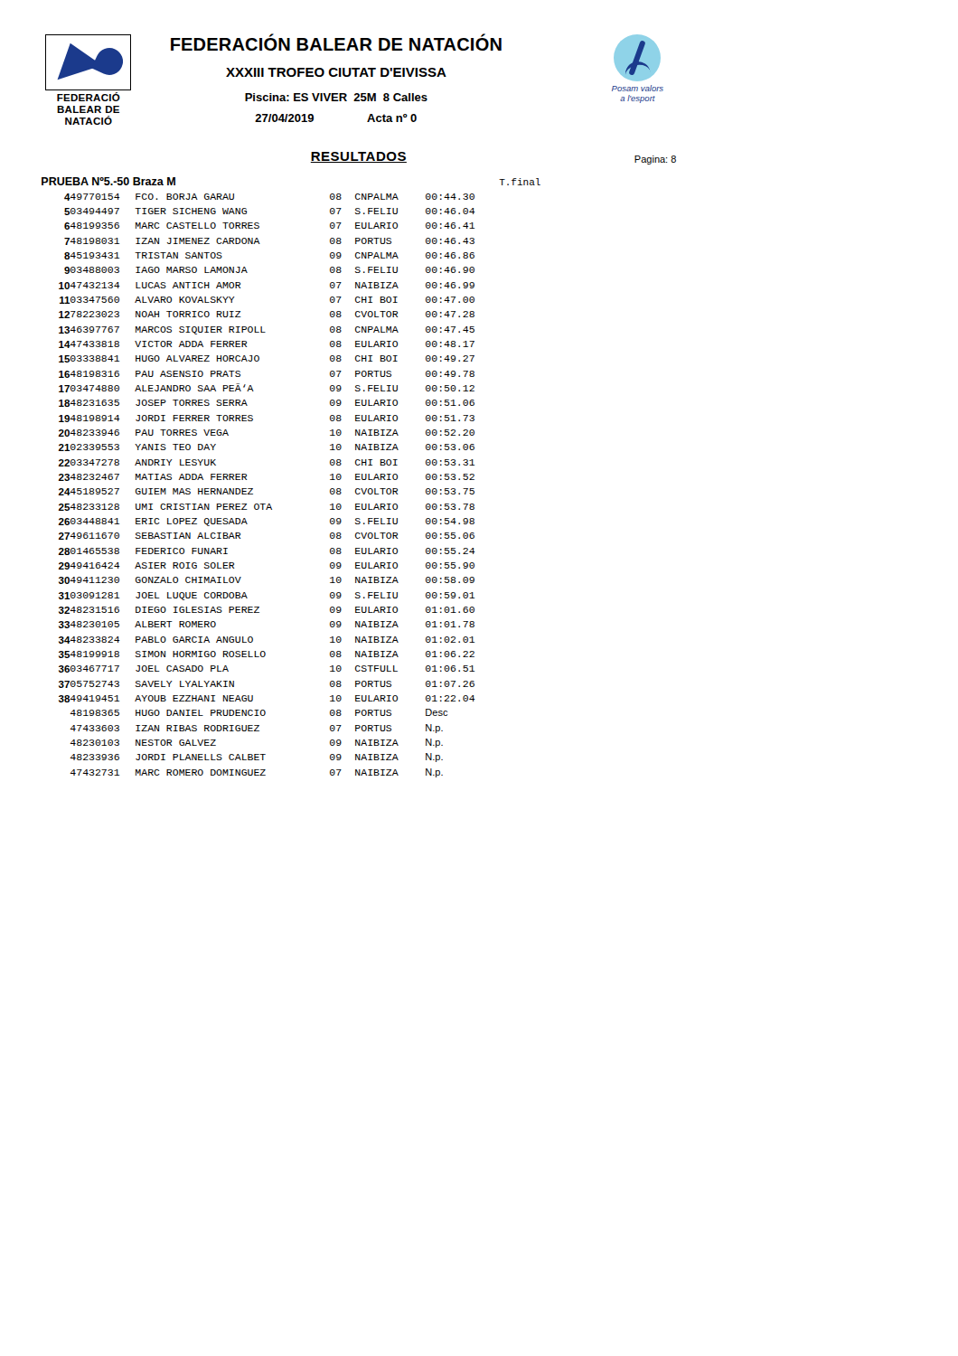FEDERACIÓ
BALEAR DE
NATACIÓ
FEDERACIÓN BALEAR DE NATACIÓN
XXXIII TROFEO CIUTAT D'EIVISSA
Piscina: ES VIVER 25M 8 Calles
27/04/2019 Acta nº 0
Posam valors
a l'esport
RESULTADOS
Pagina: 8
PRUEBA Nº5.-50 Braza M
T.final
| 4 | 49770154 | FCO. BORJA GARAU | 08 | CNPALMA | 00:44.30 |
| 5 | 03494497 | TIGER SICHENG WANG | 07 | S.FELIU | 00:46.04 |
| 6 | 48199356 | MARC CASTELLO TORRES | 07 | EULARIO | 00:46.41 |
| 7 | 48198031 | IZAN JIMENEZ CARDONA | 08 | PORTUS | 00:46.43 |
| 8 | 45193431 | TRISTAN SANTOS | 09 | CNPALMA | 00:46.86 |
| 9 | 03488003 | IAGO MARSO LAMONJA | 08 | S.FELIU | 00:46.90 |
| 10 | 47432134 | LUCAS ANTICH AMOR | 07 | NAIBIZA | 00:46.99 |
| 11 | 03347560 | ALVARO KOVALSKYY | 07 | CHI BOI | 00:47.00 |
| 12 | 78223023 | NOAH TORRICO RUIZ | 08 | CVOLTOR | 00:47.28 |
| 13 | 46397767 | MARCOS SIQUIER RIPOLL | 08 | CNPALMA | 00:47.45 |
| 14 | 47433818 | VICTOR ADDA FERRER | 08 | EULARIO | 00:48.17 |
| 15 | 03338841 | HUGO ALVAREZ HORCAJO | 08 | CHI BOI | 00:49.27 |
| 16 | 48198316 | PAU ASENSIO PRATS | 07 | PORTUS | 00:49.78 |
| 17 | 03474880 | ALEJANDRO SAA PEÃ‘A | 09 | S.FELIU | 00:50.12 |
| 18 | 48231635 | JOSEP TORRES SERRA | 09 | EULARIO | 00:51.06 |
| 19 | 48198914 | JORDI FERRER TORRES | 08 | EULARIO | 00:51.73 |
| 20 | 48233946 | PAU TORRES VEGA | 10 | NAIBIZA | 00:52.20 |
| 21 | 02339553 | YANIS TEO DAY | 10 | NAIBIZA | 00:53.06 |
| 22 | 03347278 | ANDRIY LESYUK | 08 | CHI BOI | 00:53.31 |
| 23 | 48232467 | MATIAS ADDA FERRER | 10 | EULARIO | 00:53.52 |
| 24 | 45189527 | GUIEM MAS HERNANDEZ | 08 | CVOLTOR | 00:53.75 |
| 25 | 48233128 | UMI CRISTIAN PEREZ OTA | 10 | EULARIO | 00:53.78 |
| 26 | 03448841 | ERIC LOPEZ QUESADA | 09 | S.FELIU | 00:54.98 |
| 27 | 49611670 | SEBASTIAN ALCIBAR | 08 | CVOLTOR | 00:55.06 |
| 28 | 01465538 | FEDERICO FUNARI | 08 | EULARIO | 00:55.24 |
| 29 | 49416424 | ASIER ROIG SOLER | 09 | EULARIO | 00:55.90 |
| 30 | 49411230 | GONZALO CHIMAILOV | 10 | NAIBIZA | 00:58.09 |
| 31 | 03091281 | JOEL LUQUE CORDOBA | 09 | S.FELIU | 00:59.01 |
| 32 | 48231516 | DIEGO IGLESIAS PEREZ | 09 | EULARIO | 01:01.60 |
| 33 | 48230105 | ALBERT ROMERO | 09 | NAIBIZA | 01:01.78 |
| 34 | 48233824 | PABLO GARCIA ANGULO | 10 | NAIBIZA | 01:02.01 |
| 35 | 48199918 | SIMON HORMIGO ROSELLO | 08 | NAIBIZA | 01:06.22 |
| 36 | 03467717 | JOEL CASADO PLA | 10 | CSTFULL | 01:06.51 |
| 37 | 05752743 | SAVELY LYALYAKIN | 08 | PORTUS | 01:07.26 |
| 38 | 49419451 | AYOUB EZZHANI NEAGU | 10 | EULARIO | 01:22.04 |
| | 48198365 | HUGO DANIEL PRUDENCIO | 08 | PORTUS | Desc |
| | 47433603 | IZAN RIBAS RODRIGUEZ | 07 | PORTUS | N.p. |
| | 48230103 | NESTOR GALVEZ | 09 | NAIBIZA | N.p. |
| | 48233936 | JORDI PLANELLS CALBET | 09 | NAIBIZA | N.p. |
| | 47432731 | MARC ROMERO DOMINGUEZ | 07 | NAIBIZA | N.p. |